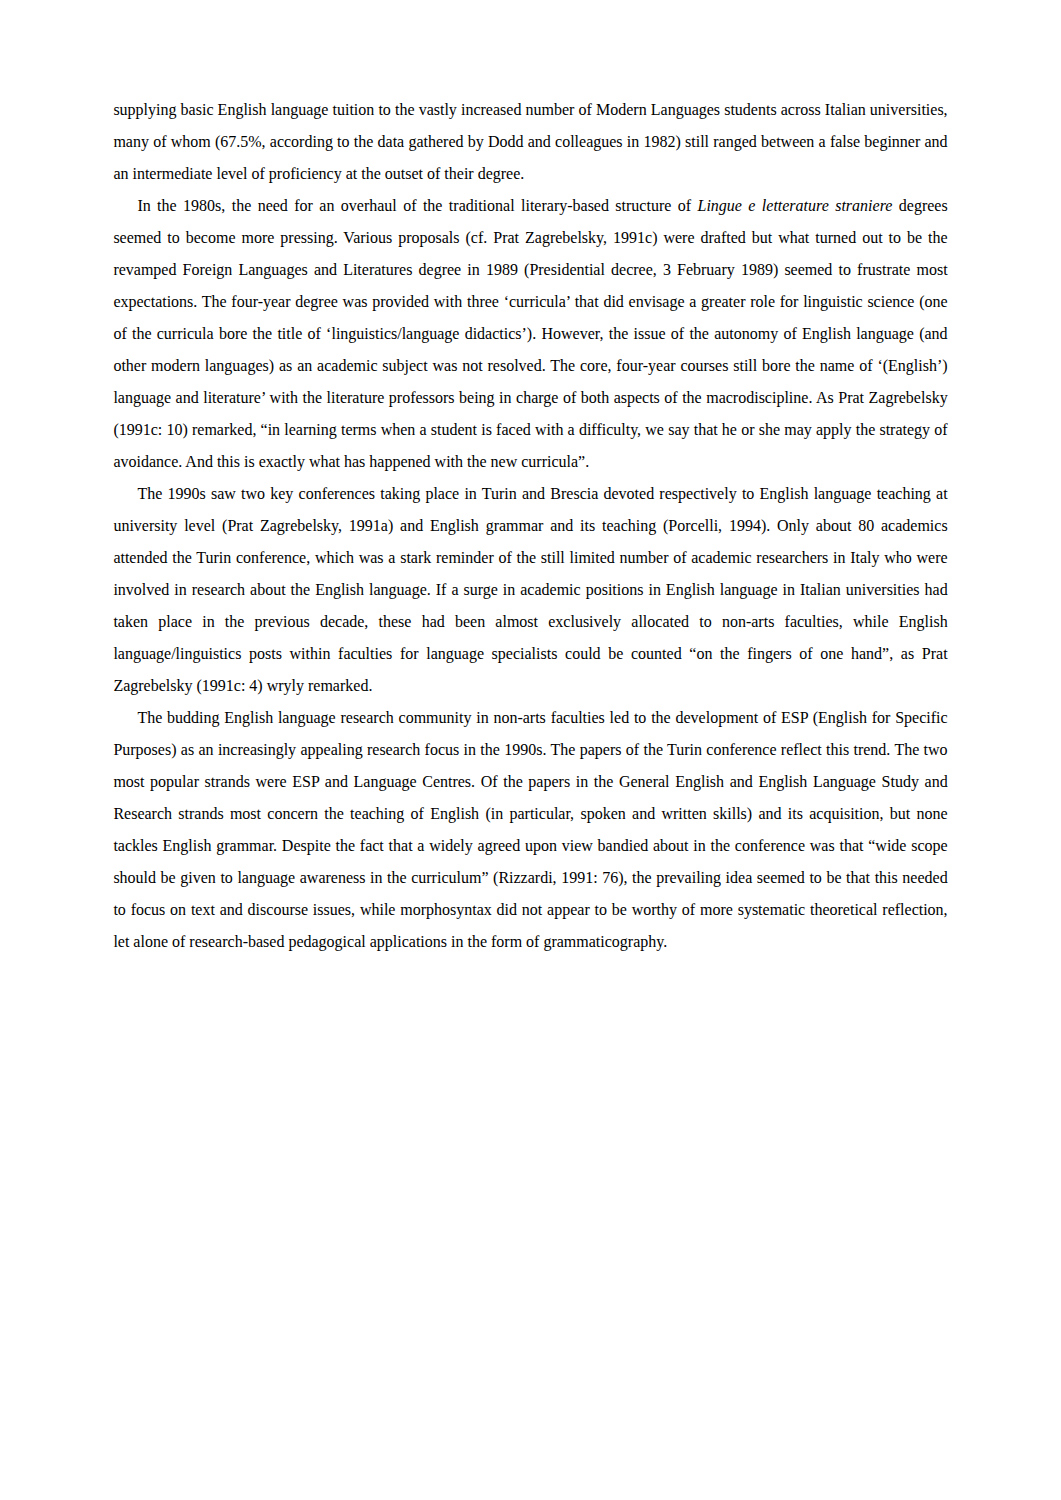supplying basic English language tuition to the vastly increased number of Modern Languages students across Italian universities, many of whom (67.5%, according to the data gathered by Dodd and colleagues in 1982) still ranged between a false beginner and an intermediate level of proficiency at the outset of their degree.
In the 1980s, the need for an overhaul of the traditional literary-based structure of Lingue e letterature straniere degrees seemed to become more pressing. Various proposals (cf. Prat Zagrebelsky, 1991c) were drafted but what turned out to be the revamped Foreign Languages and Literatures degree in 1989 (Presidential decree, 3 February 1989) seemed to frustrate most expectations. The four-year degree was provided with three ‘curricula’ that did envisage a greater role for linguistic science (one of the curricula bore the title of ‘linguistics/language didactics’). However, the issue of the autonomy of English language (and other modern languages) as an academic subject was not resolved. The core, four-year courses still bore the name of ‘(English’) language and literature’ with the literature professors being in charge of both aspects of the macrodiscipline. As Prat Zagrebelsky (1991c: 10) remarked, “in learning terms when a student is faced with a difficulty, we say that he or she may apply the strategy of avoidance. And this is exactly what has happened with the new curricula”.
The 1990s saw two key conferences taking place in Turin and Brescia devoted respectively to English language teaching at university level (Prat Zagrebelsky, 1991a) and English grammar and its teaching (Porcelli, 1994). Only about 80 academics attended the Turin conference, which was a stark reminder of the still limited number of academic researchers in Italy who were involved in research about the English language. If a surge in academic positions in English language in Italian universities had taken place in the previous decade, these had been almost exclusively allocated to non-arts faculties, while English language/linguistics posts within faculties for language specialists could be counted “on the fingers of one hand”, as Prat Zagrebelsky (1991c: 4) wryly remarked.
The budding English language research community in non-arts faculties led to the development of ESP (English for Specific Purposes) as an increasingly appealing research focus in the 1990s. The papers of the Turin conference reflect this trend. The two most popular strands were ESP and Language Centres. Of the papers in the General English and English Language Study and Research strands most concern the teaching of English (in particular, spoken and written skills) and its acquisition, but none tackles English grammar. Despite the fact that a widely agreed upon view bandied about in the conference was that “wide scope should be given to language awareness in the curriculum” (Rizzardi, 1991: 76), the prevailing idea seemed to be that this needed to focus on text and discourse issues, while morphosyntax did not appear to be worthy of more systematic theoretical reflection, let alone of research-based pedagogical applications in the form of grammaticography.